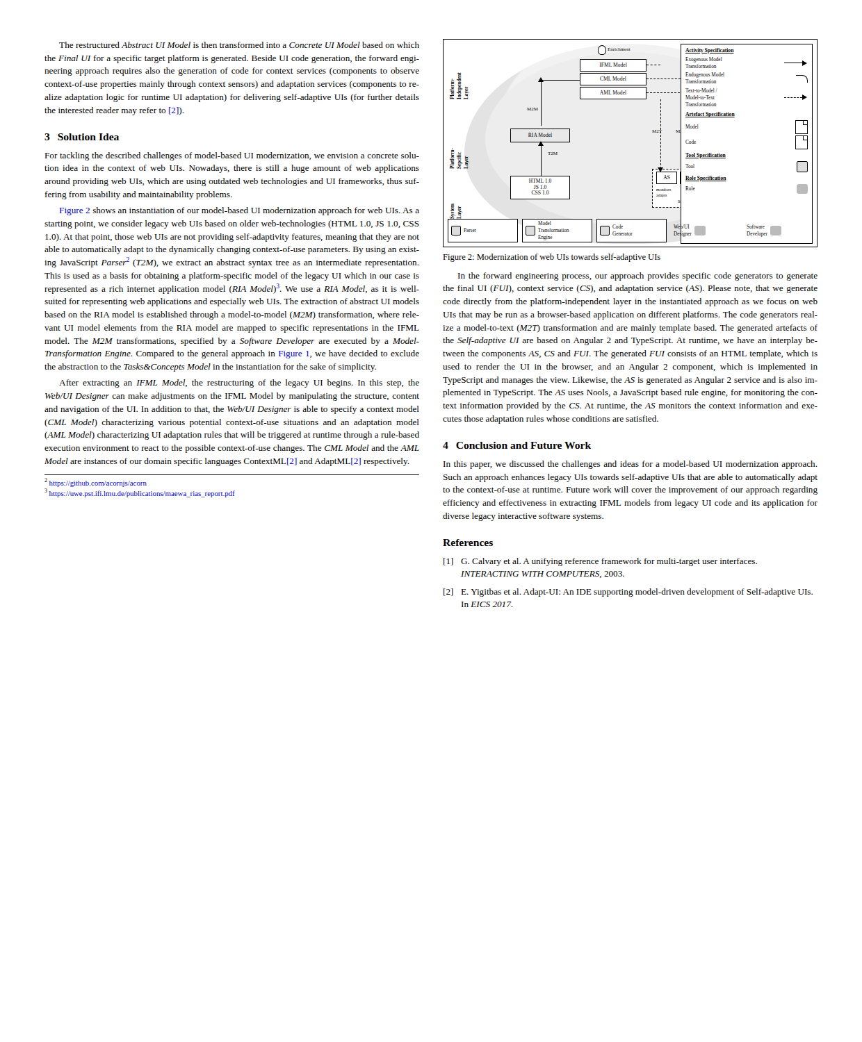The restructured Abstract UI Model is then transformed into a Concrete UI Model based on which the Final UI for a specific target platform is generated. Beside UI code generation, the forward engineering approach requires also the generation of code for context services (components to observe context-of-use properties mainly through context sensors) and adaptation services (components to realize adaptation logic for runtime UI adaptation) for delivering self-adaptive UIs (for further details the interested reader may refer to [2]).
3 Solution Idea
For tackling the described challenges of model-based UI modernization, we envision a concrete solution idea in the context of web UIs. Nowadays, there is still a huge amount of web applications around providing web UIs, which are using outdated web technologies and UI frameworks, thus suffering from usability and maintainability problems.
Figure 2 shows an instantiation of our model-based UI modernization approach for web UIs. As a starting point, we consider legacy web UIs based on older web-technologies (HTML 1.0, JS 1.0, CSS 1.0). At that point, those web UIs are not providing self-adaptivity features, meaning that they are not able to automatically adapt to the dynamically changing context-of-use parameters. By using an existing JavaScript Parser2 (T2M), we extract an abstract syntax tree as an intermediate representation. This is used as a basis for obtaining a platform-specific model of the legacy UI which in our case is represented as a rich internet application model (RIA Model)3. We use a RIA Model, as it is well-suited for representing web applications and especially web UIs. The extraction of abstract UI models based on the RIA model is established through a model-to-model (M2M) transformation, where relevant UI model elements from the RIA model are mapped to specific representations in the IFML model. The M2M transformations, specified by a Software Developer are executed by a Model-Transformation Engine. Compared to the general approach in Figure 1, we have decided to exclude the abstraction to the Tasks&Concepts Model in the instantiation for the sake of simplicity.
After extracting an IFML Model, the restructuring of the legacy UI begins. In this step, the Web/UI Designer can make adjustments on the IFML Model by manipulating the structure, content and navigation of the UI. In addition to that, the Web/UI Designer is able to specify a context model (CML Model) characterizing various potential context-of-use situations and an adaptation model (AML Model) characterizing UI adaptation rules that will be triggered at runtime through a rule-based execution environment to react to the possible context-of-use changes. The CML Model and the AML Model are instances of our domain specific languages ContextML[2] and AdaptML[2] respectively.
2 https://github.com/acornjs/acorn
3 https://uwe.pst.ifi.lmu.de/publications/maewa_rias_report.pdf
Platform-
Independent
Layer Platform-
Sepcific
Layer System
Layer
Enrichment
IFML Model
CML Model
AML Model
RIA Model
HTML 1.0
JS 1.0
CSS 1.0
Self-adaptive UI
AS
CS
FUI
monitors
adapts
M2M
T2M
M2T
M2T
M2T
Activity Specification
Exogenous Model
Transformation
Endogenous Model
Transformation
Text-to-Model /
Model-to-Text
Transformation
Artefact Specification
Model
Code
Tool Specification
Tool
Role Specification
Role
Parser
Model
Transformation
Engine
Code
Generator
Web/UI
Designer
Software
Developer
Figure 2: Modernization of web UIs towards self-adaptive UIs
In the forward engineering process, our approach provides specific code generators to generate the final UI (FUI), context service (CS), and adaptation service (AS). Please note, that we generate code directly from the platform-independent layer in the instantiated approach as we focus on web UIs that may be run as a browser-based application on different platforms. The code generators realize a model-to-text (M2T) transformation and are mainly template based. The generated artefacts of the Self-adaptive UI are based on Angular 2 and TypeScript. At runtime, we have an interplay between the components AS, CS and FUI. The generated FUI consists of an HTML template, which is used to render the UI in the browser, and an Angular 2 component, which is implemented in TypeScript and manages the view. Likewise, the AS is generated as Angular 2 service and is also implemented in TypeScript. The AS uses Nools, a JavaScript based rule engine, for monitoring the context information provided by the CS. At runtime, the AS monitors the context information and executes those adaptation rules whose conditions are satisfied.
4 Conclusion and Future Work
In this paper, we discussed the challenges and ideas for a model-based UI modernization approach. Such an approach enhances legacy UIs towards self-adaptive UIs that are able to automatically adapt to the context-of-use at runtime. Future work will cover the improvement of our approach regarding efficiency and effectiveness in extracting IFML models from legacy UI code and its application for diverse legacy interactive software systems.
References
[1]
G. Calvary et al. A unifying reference framework for multi-target user interfaces. INTERACTING WITH COMPUTERS, 2003.
[2]
E. Yigitbas et al. Adapt-UI: An IDE supporting model-driven development of Self-adaptive UIs. In EICS 2017.